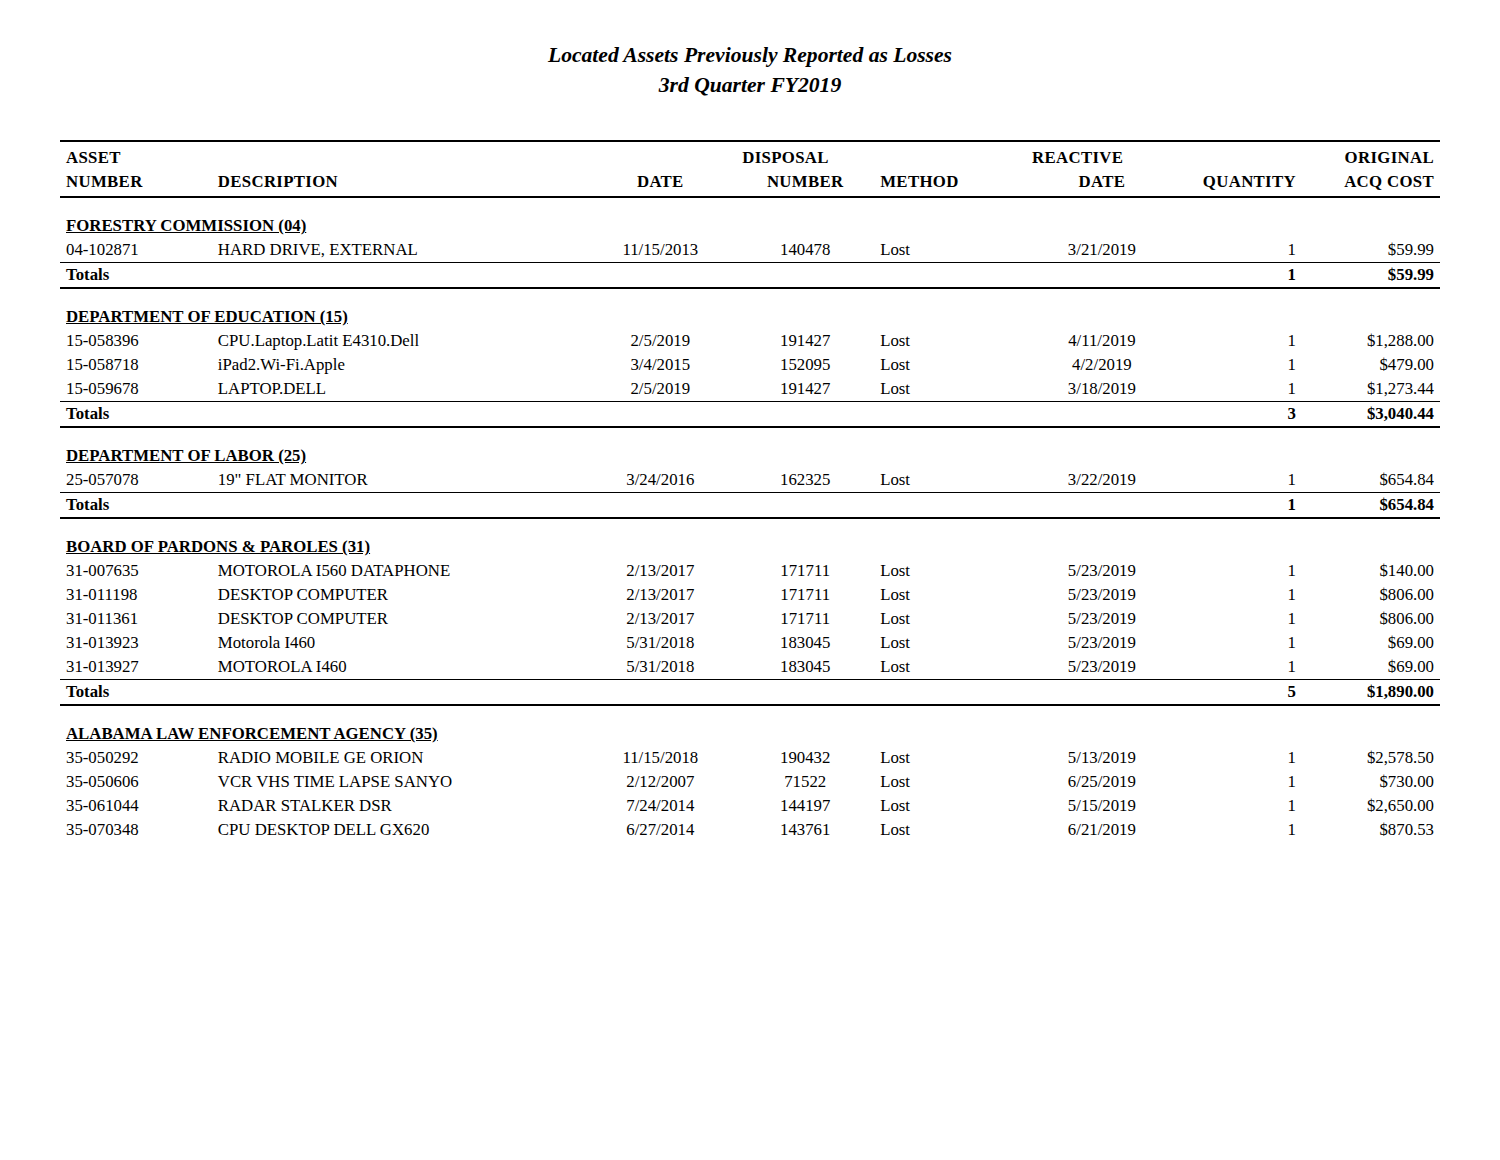Located Assets Previously Reported as Losses
3rd Quarter FY2019
| ASSET | | | DISPOSAL | REACTIVE | | ORIGINAL |
| --- | --- | --- | --- | --- | --- | --- |
| NUMBER | DESCRIPTION | DATE | NUMBER | METHOD | DATE | QUANTITY | ACQ COST |
| FORESTRY COMMISSION (04) |
| 04-102871 | HARD DRIVE, EXTERNAL | 11/15/2013 | 140478 | Lost | 3/21/2019 | 1 | $59.99 |
| Totals | | | | | | 1 | $59.99 |
| DEPARTMENT OF EDUCATION (15) |
| 15-058396 | CPU.Laptop.Latit E4310.Dell | 2/5/2019 | 191427 | Lost | 4/11/2019 | 1 | $1,288.00 |
| 15-058718 | iPad2.Wi-Fi.Apple | 3/4/2015 | 152095 | Lost | 4/2/2019 | 1 | $479.00 |
| 15-059678 | LAPTOP.DELL | 2/5/2019 | 191427 | Lost | 3/18/2019 | 1 | $1,273.44 |
| Totals | | | | | | 3 | $3,040.44 |
| DEPARTMENT OF LABOR (25) |
| 25-057078 | 19" FLAT MONITOR | 3/24/2016 | 162325 | Lost | 3/22/2019 | 1 | $654.84 |
| Totals | | | | | | 1 | $654.84 |
| BOARD OF PARDONS & PAROLES (31) |
| 31-007635 | MOTOROLA I560 DATAPHONE | 2/13/2017 | 171711 | Lost | 5/23/2019 | 1 | $140.00 |
| 31-011198 | DESKTOP COMPUTER | 2/13/2017 | 171711 | Lost | 5/23/2019 | 1 | $806.00 |
| 31-011361 | DESKTOP COMPUTER | 2/13/2017 | 171711 | Lost | 5/23/2019 | 1 | $806.00 |
| 31-013923 | Motorola I460 | 5/31/2018 | 183045 | Lost | 5/23/2019 | 1 | $69.00 |
| 31-013927 | MOTOROLA I460 | 5/31/2018 | 183045 | Lost | 5/23/2019 | 1 | $69.00 |
| Totals | | | | | | 5 | $1,890.00 |
| ALABAMA LAW ENFORCEMENT AGENCY (35) |
| 35-050292 | RADIO MOBILE GE ORION | 11/15/2018 | 190432 | Lost | 5/13/2019 | 1 | $2,578.50 |
| 35-050606 | VCR VHS TIME LAPSE SANYO | 2/12/2007 | 71522 | Lost | 6/25/2019 | 1 | $730.00 |
| 35-061044 | RADAR STALKER DSR | 7/24/2014 | 144197 | Lost | 5/15/2019 | 1 | $2,650.00 |
| 35-070348 | CPU DESKTOP DELL GX620 | 6/27/2014 | 143761 | Lost | 6/21/2019 | 1 | $870.53 |